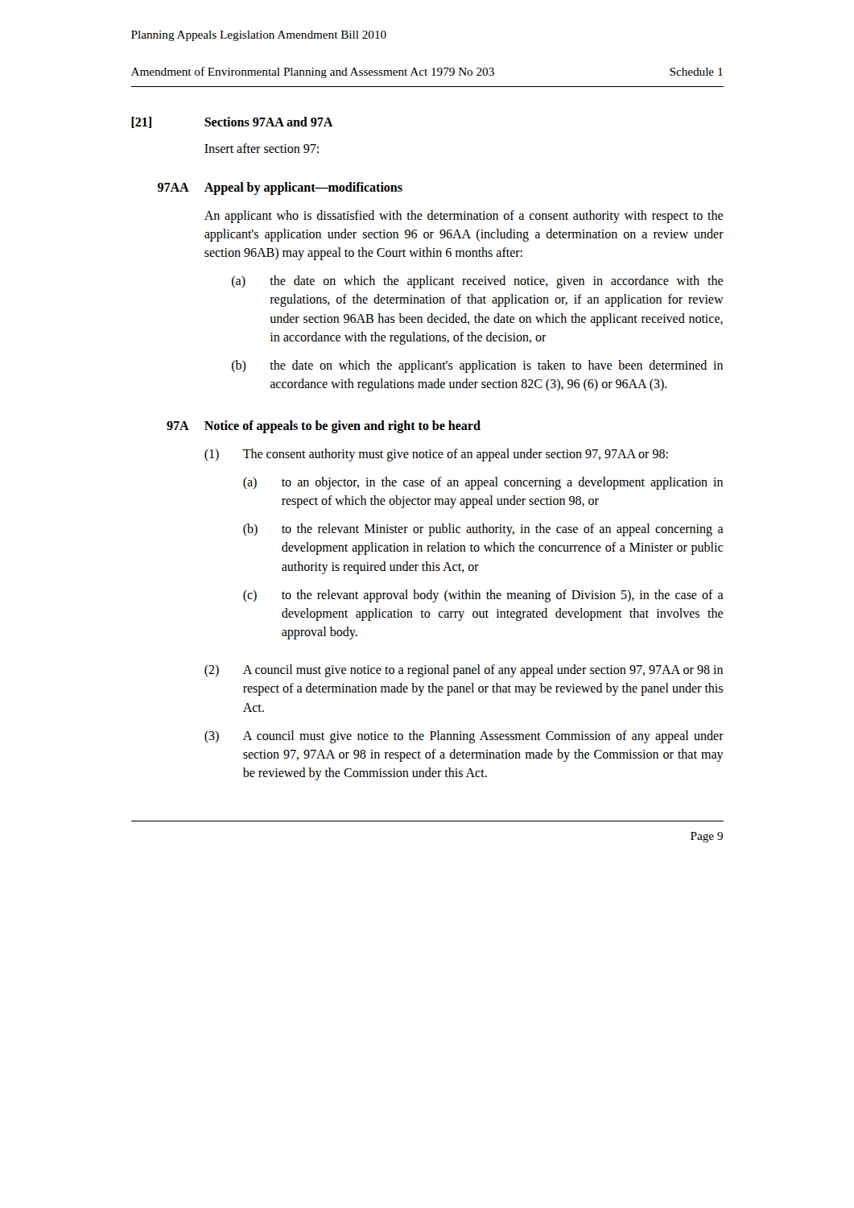Planning Appeals Legislation Amendment Bill 2010
Amendment of Environmental Planning and Assessment Act 1979 No 203 Schedule 1
[21] Sections 97AA and 97A
Insert after section 97:
97AA Appeal by applicant—modifications
An applicant who is dissatisfied with the determination of a consent authority with respect to the applicant's application under section 96 or 96AA (including a determination on a review under section 96AB) may appeal to the Court within 6 months after:
(a) the date on which the applicant received notice, given in accordance with the regulations, of the determination of that application or, if an application for review under section 96AB has been decided, the date on which the applicant received notice, in accordance with the regulations, of the decision, or
(b) the date on which the applicant's application is taken to have been determined in accordance with regulations made under section 82C (3), 96 (6) or 96AA (3).
97A Notice of appeals to be given and right to be heard
(1)
The consent authority must give notice of an appeal under section 97, 97AA or 98:
(a) to an objector, in the case of an appeal concerning a development application in respect of which the objector may appeal under section 98, or
(b) to the relevant Minister or public authority, in the case of an appeal concerning a development application in relation to which the concurrence of a Minister or public authority is required under this Act, or
(c) to the relevant approval body (within the meaning of Division 5), in the case of a development application to carry out integrated development that involves the approval body.
(2) A council must give notice to a regional panel of any appeal under section 97, 97AA or 98 in respect of a determination made by the panel or that may be reviewed by the panel under this Act.
(3) A council must give notice to the Planning Assessment Commission of any appeal under section 97, 97AA or 98 in respect of a determination made by the Commission or that may be reviewed by the Commission under this Act.
Page 9